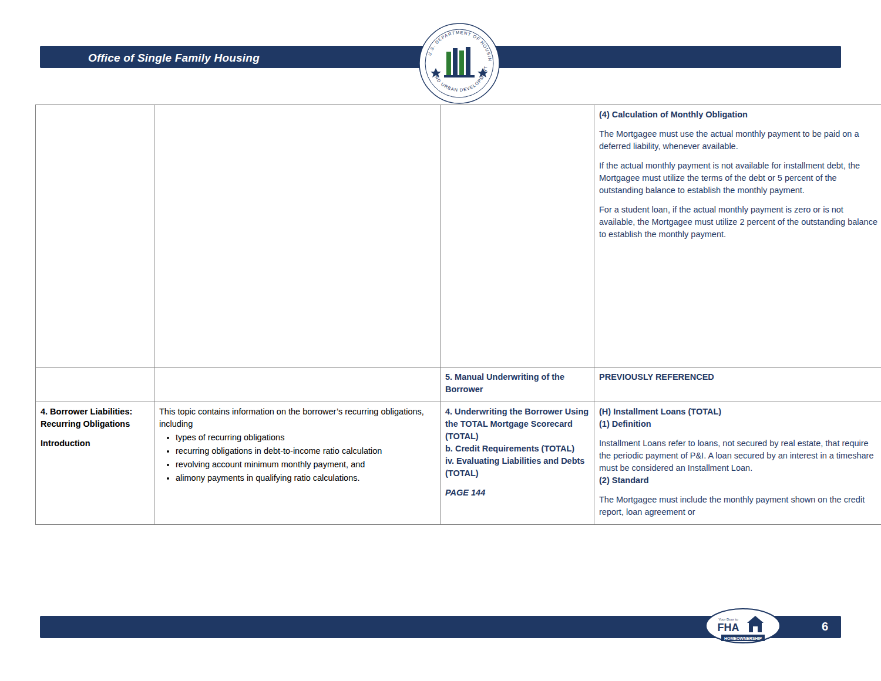Office of Single Family Housing
U.S. DEPARTMENT OF HOUSING AND URBAN DEVELOPMENT
| | | | (4) Calculation of Monthly Obligation The Mortgagee must use the actual monthly payment to be paid on a deferred liability, whenever available. If the actual monthly payment is not available for installment debt, the Mortgagee must utilize the terms of the debt or 5 percent of the outstanding balance to establish the monthly payment. For a student loan, if the actual monthly payment is zero or is not available, the Mortgagee must utilize 2 percent of the outstanding balance to establish the monthly payment. |
| | | 5. Manual Underwriting of the Borrower | PREVIOUSLY REFERENCED |
| 4. Borrower Liabilities: Recurring Obligations Introduction | This topic contains information on the borrower’s recurring obligations, including types of recurring obligations recurring obligations in debt-to-income ratio calculation revolving account minimum monthly payment, and alimony payments in qualifying ratio calculations. | 4. Underwriting the Borrower Using the TOTAL Mortgage Scorecard (TOTAL) b. Credit Requirements (TOTAL) iv. Evaluating Liabilities and Debts (TOTAL) PAGE 144 | (H) Installment Loans (TOTAL) (1) Definition Installment Loans refer to loans, not secured by real estate, that require the periodic payment of P&I. A loan secured by an interest in a timeshare must be considered an Installment Loan. (2) Standard The Mortgagee must include the monthly payment shown on the credit report, loan agreement or |
6
Your Door to FHA HOMEOWNERSHIP